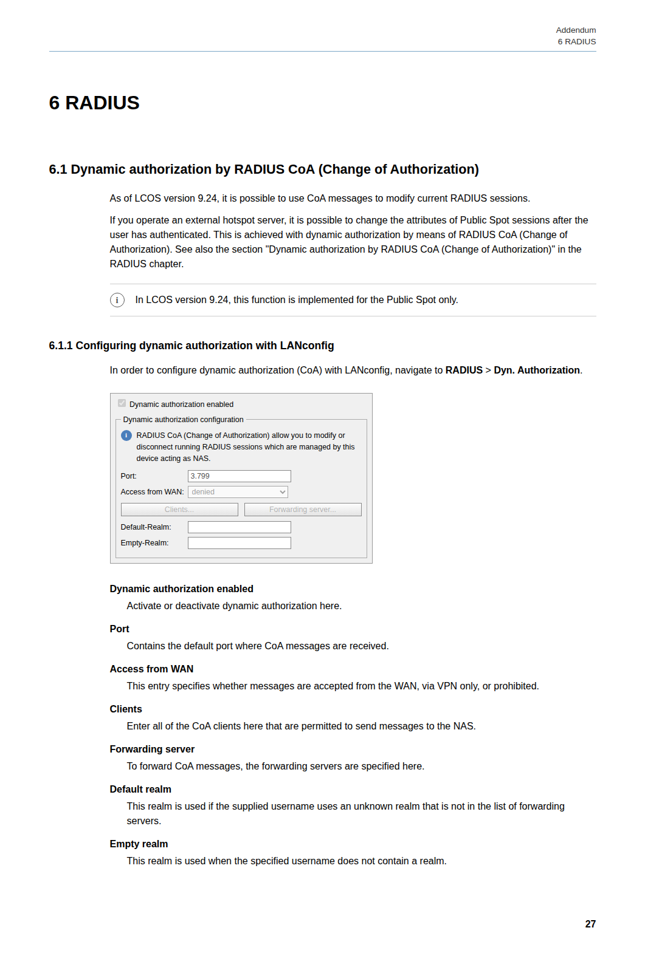Addendum
6 RADIUS
6 RADIUS
6.1 Dynamic authorization by RADIUS CoA (Change of Authorization)
As of LCOS version 9.24, it is possible to use CoA messages to modify current RADIUS sessions.
If you operate an external hotspot server, it is possible to change the attributes of Public Spot sessions after the user has authenticated. This is achieved with dynamic authorization by means of RADIUS CoA (Change of Authorization). See also the section "Dynamic authorization by RADIUS CoA (Change of Authorization)" in the RADIUS chapter.
i
In LCOS version 9.24, this function is implemented for the Public Spot only.
6.1.1 Configuring dynamic authorization with LANconfig
In order to configure dynamic authorization (CoA) with LANconfig, navigate to RADIUS > Dyn. Authorization.
Dynamic authorization enabled
Dynamic authorization configuration
i
RADIUS CoA (Change of Authorization) allow you to modify or disconnect running RADIUS sessions which are managed by this device acting as NAS.
Port:
Access from WAN: denied
Clients... Forwarding server...
Default-Realm:
Empty-Realm:
Dynamic authorization enabled
Activate or deactivate dynamic authorization here.
Port
Contains the default port where CoA messages are received.
Access from WAN
This entry specifies whether messages are accepted from the WAN, via VPN only, or prohibited.
Clients
Enter all of the CoA clients here that are permitted to send messages to the NAS.
Forwarding server
To forward CoA messages, the forwarding servers are specified here.
Default realm
This realm is used if the supplied username uses an unknown realm that is not in the list of forwarding servers.
Empty realm
This realm is used when the specified username does not contain a realm.
27